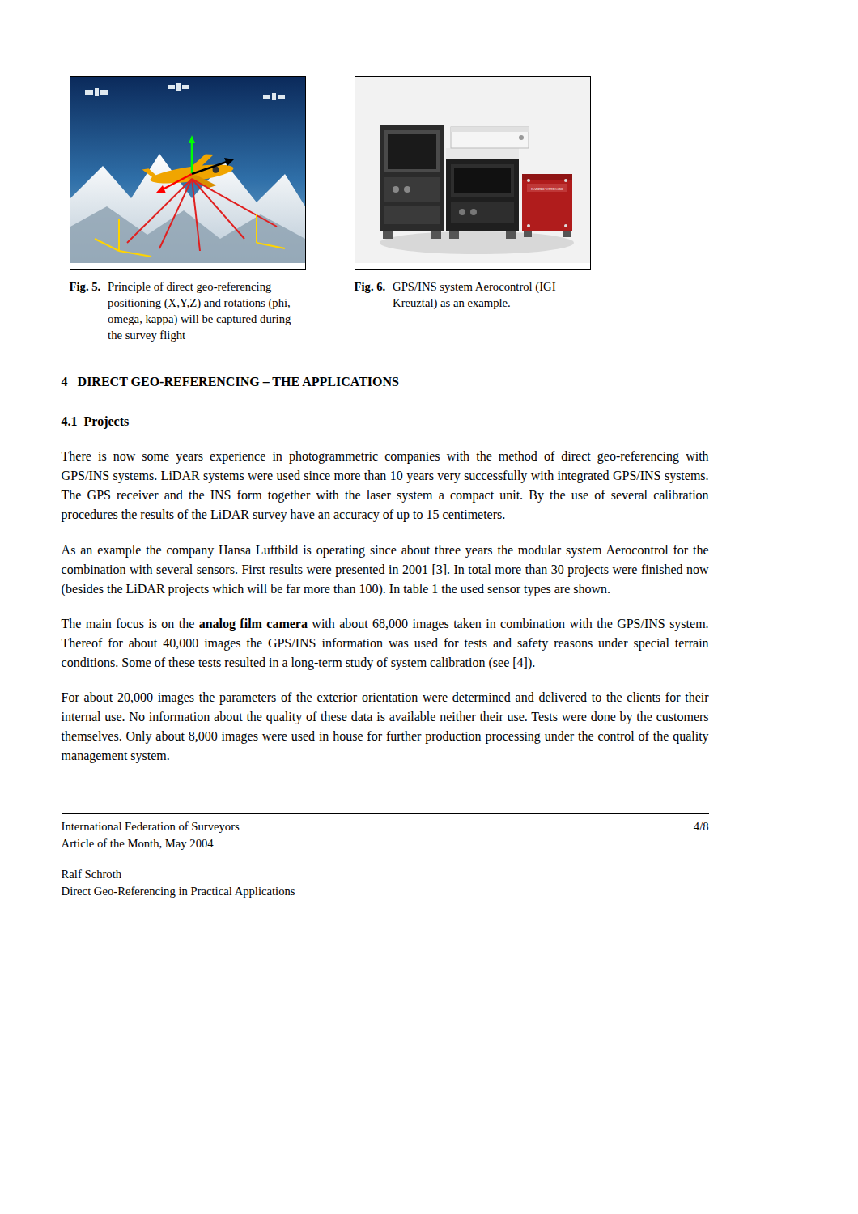Fig. 5. Principle of direct geo-referencing positioning (X,Y,Z) and rotations (phi, omega, kappa) will be captured during the survey flight
HANDLE WITH CARE
Fig. 6. GPS/INS system Aerocontrol (IGI Kreuztal) as an example.
4 DIRECT GEO-REFERENCING – THE APPLICATIONS
4.1 Projects
There is now some years experience in photogrammetric companies with the method of direct geo-referencing with GPS/INS systems. LiDAR systems were used since more than 10 years very successfully with integrated GPS/INS systems. The GPS receiver and the INS form together with the laser system a compact unit. By the use of several calibration procedures the results of the LiDAR survey have an accuracy of up to 15 centimeters.
As an example the company Hansa Luftbild is operating since about three years the modular system Aerocontrol for the combination with several sensors. First results were presented in 2001 [3]. In total more than 30 projects were finished now (besides the LiDAR projects which will be far more than 100). In table 1 the used sensor types are shown.
The main focus is on the analog film camera with about 68,000 images taken in combination with the GPS/INS system. Thereof for about 40,000 images the GPS/INS information was used for tests and safety reasons under special terrain conditions. Some of these tests resulted in a long-term study of system calibration (see [4]).
For about 20,000 images the parameters of the exterior orientation were determined and delivered to the clients for their internal use. No information about the quality of these data is available neither their use. Tests were done by the customers themselves. Only about 8,000 images were used in house for further production processing under the control of the quality management system.
International Federation of Surveyors 4/8
Article of the Month, May 2004
Ralf Schroth
Direct Geo-Referencing in Practical Applications